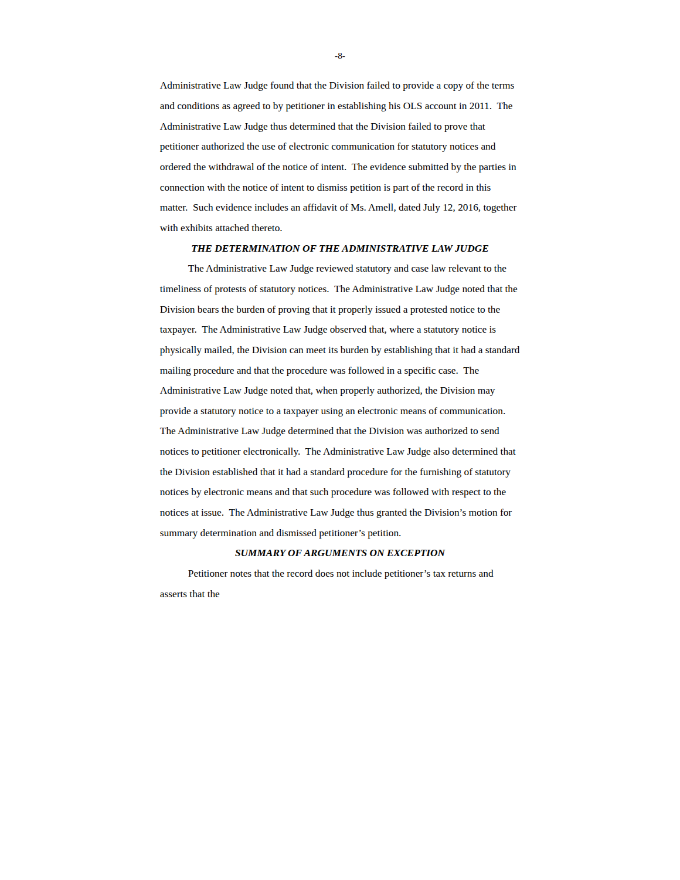-8-
Administrative Law Judge found that the Division failed to provide a copy of the terms and conditions as agreed to by petitioner in establishing his OLS account in 2011. The Administrative Law Judge thus determined that the Division failed to prove that petitioner authorized the use of electronic communication for statutory notices and ordered the withdrawal of the notice of intent. The evidence submitted by the parties in connection with the notice of intent to dismiss petition is part of the record in this matter. Such evidence includes an affidavit of Ms. Amell, dated July 12, 2016, together with exhibits attached thereto.
THE DETERMINATION OF THE ADMINISTRATIVE LAW JUDGE
The Administrative Law Judge reviewed statutory and case law relevant to the timeliness of protests of statutory notices. The Administrative Law Judge noted that the Division bears the burden of proving that it properly issued a protested notice to the taxpayer. The Administrative Law Judge observed that, where a statutory notice is physically mailed, the Division can meet its burden by establishing that it had a standard mailing procedure and that the procedure was followed in a specific case. The Administrative Law Judge noted that, when properly authorized, the Division may provide a statutory notice to a taxpayer using an electronic means of communication. The Administrative Law Judge determined that the Division was authorized to send notices to petitioner electronically. The Administrative Law Judge also determined that the Division established that it had a standard procedure for the furnishing of statutory notices by electronic means and that such procedure was followed with respect to the notices at issue. The Administrative Law Judge thus granted the Division’s motion for summary determination and dismissed petitioner’s petition.
SUMMARY OF ARGUMENTS ON EXCEPTION
Petitioner notes that the record does not include petitioner’s tax returns and asserts that the